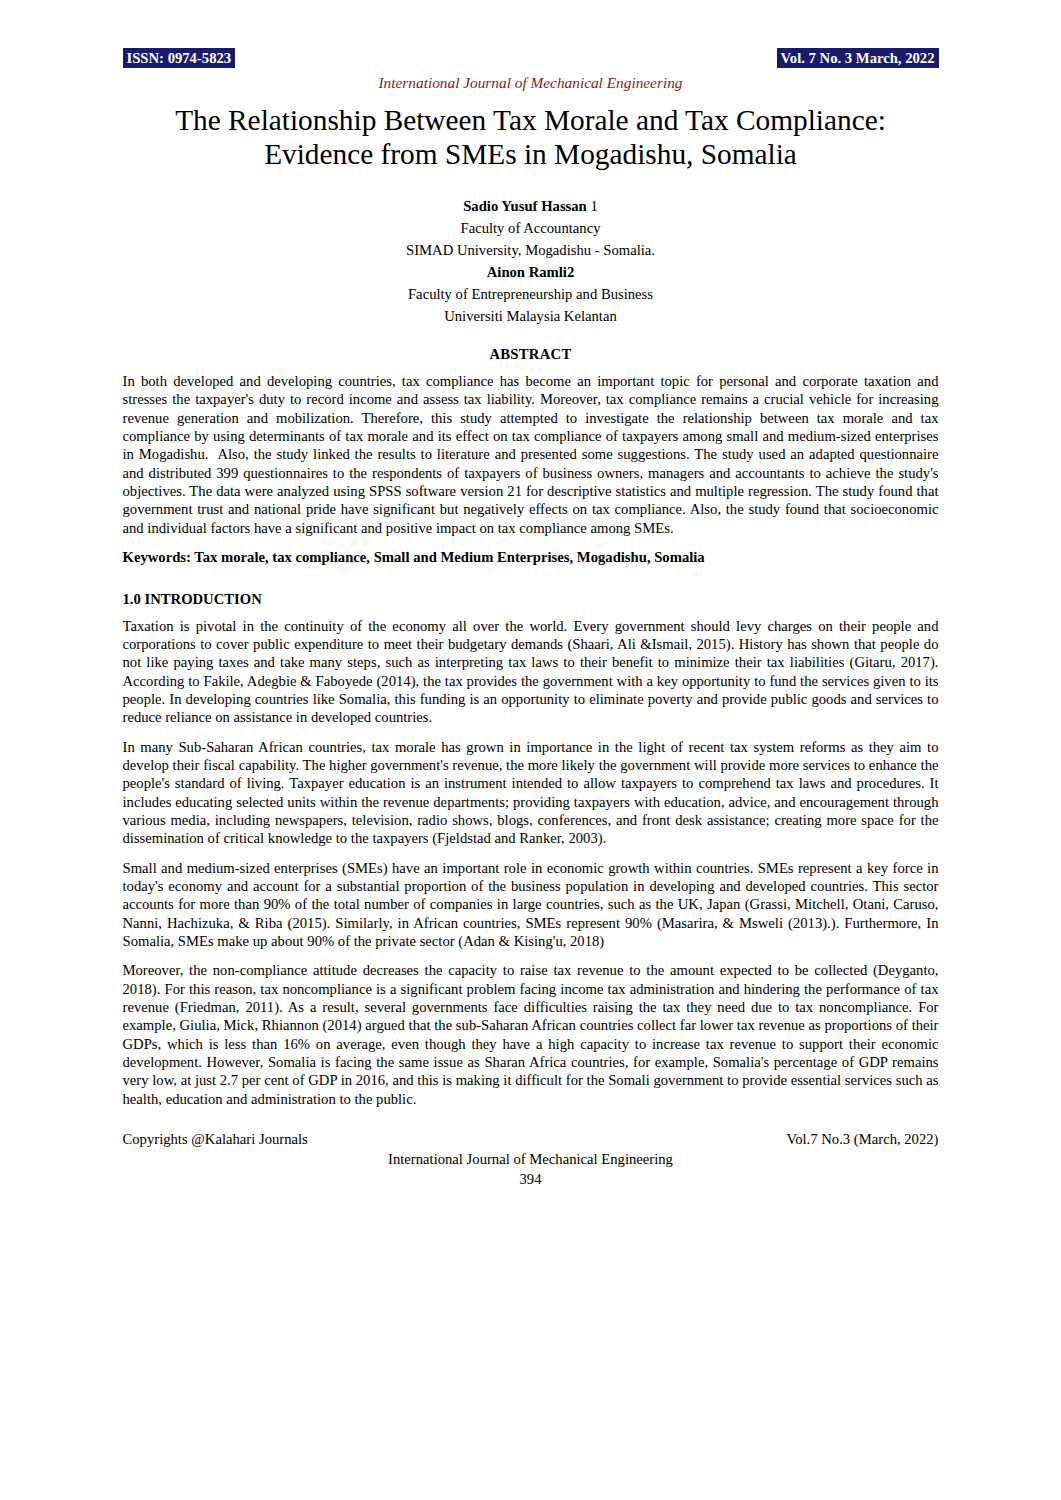ISSN: 0974-5823 Vol. 7 No. 3 March, 2022
International Journal of Mechanical Engineering
The Relationship Between Tax Morale and Tax Compliance: Evidence from SMEs in Mogadishu, Somalia
Sadio Yusuf Hassan 1
Faculty of Accountancy
SIMAD University, Mogadishu - Somalia.
Ainon Ramli2
Faculty of Entrepreneurship and Business
Universiti Malaysia Kelantan
ABSTRACT
In both developed and developing countries, tax compliance has become an important topic for personal and corporate taxation and stresses the taxpayer's duty to record income and assess tax liability. Moreover, tax compliance remains a crucial vehicle for increasing revenue generation and mobilization. Therefore, this study attempted to investigate the relationship between tax morale and tax compliance by using determinants of tax morale and its effect on tax compliance of taxpayers among small and medium-sized enterprises in Mogadishu. Also, the study linked the results to literature and presented some suggestions. The study used an adapted questionnaire and distributed 399 questionnaires to the respondents of taxpayers of business owners, managers and accountants to achieve the study's objectives. The data were analyzed using SPSS software version 21 for descriptive statistics and multiple regression. The study found that government trust and national pride have significant but negatively effects on tax compliance. Also, the study found that socioeconomic and individual factors have a significant and positive impact on tax compliance among SMEs.
Keywords: Tax morale, tax compliance, Small and Medium Enterprises, Mogadishu, Somalia
1.0 INTRODUCTION
Taxation is pivotal in the continuity of the economy all over the world. Every government should levy charges on their people and corporations to cover public expenditure to meet their budgetary demands (Shaari, Ali &Ismail, 2015). History has shown that people do not like paying taxes and take many steps, such as interpreting tax laws to their benefit to minimize their tax liabilities (Gitaru, 2017). According to Fakile, Adegbie & Faboyede (2014), the tax provides the government with a key opportunity to fund the services given to its people. In developing countries like Somalia, this funding is an opportunity to eliminate poverty and provide public goods and services to reduce reliance on assistance in developed countries.
In many Sub-Saharan African countries, tax morale has grown in importance in the light of recent tax system reforms as they aim to develop their fiscal capability. The higher government's revenue, the more likely the government will provide more services to enhance the people's standard of living. Taxpayer education is an instrument intended to allow taxpayers to comprehend tax laws and procedures. It includes educating selected units within the revenue departments; providing taxpayers with education, advice, and encouragement through various media, including newspapers, television, radio shows, blogs, conferences, and front desk assistance; creating more space for the dissemination of critical knowledge to the taxpayers (Fjeldstad and Ranker, 2003).
Small and medium-sized enterprises (SMEs) have an important role in economic growth within countries. SMEs represent a key force in today's economy and account for a substantial proportion of the business population in developing and developed countries. This sector accounts for more than 90% of the total number of companies in large countries, such as the UK, Japan (Grassi, Mitchell, Otani, Caruso, Nanni, Hachizuka, & Riba (2015). Similarly, in African countries, SMEs represent 90% (Masarira, & Msweli (2013).). Furthermore, In Somalia, SMEs make up about 90% of the private sector (Adan & Kising'u, 2018)
Moreover, the non-compliance attitude decreases the capacity to raise tax revenue to the amount expected to be collected (Deyganto, 2018). For this reason, tax noncompliance is a significant problem facing income tax administration and hindering the performance of tax revenue (Friedman, 2011). As a result, several governments face difficulties raising the tax they need due to tax noncompliance. For example, Giulia, Mick, Rhiannon (2014) argued that the sub-Saharan African countries collect far lower tax revenue as proportions of their GDPs, which is less than 16% on average, even though they have a high capacity to increase tax revenue to support their economic development. However, Somalia is facing the same issue as Sharan Africa countries, for example, Somalia's percentage of GDP remains very low, at just 2.7 per cent of GDP in 2016, and this is making it difficult for the Somali government to provide essential services such as health, education and administration to the public.
Copyrights @Kalahari Journals Vol.7 No.3 (March, 2022)
International Journal of Mechanical Engineering
394